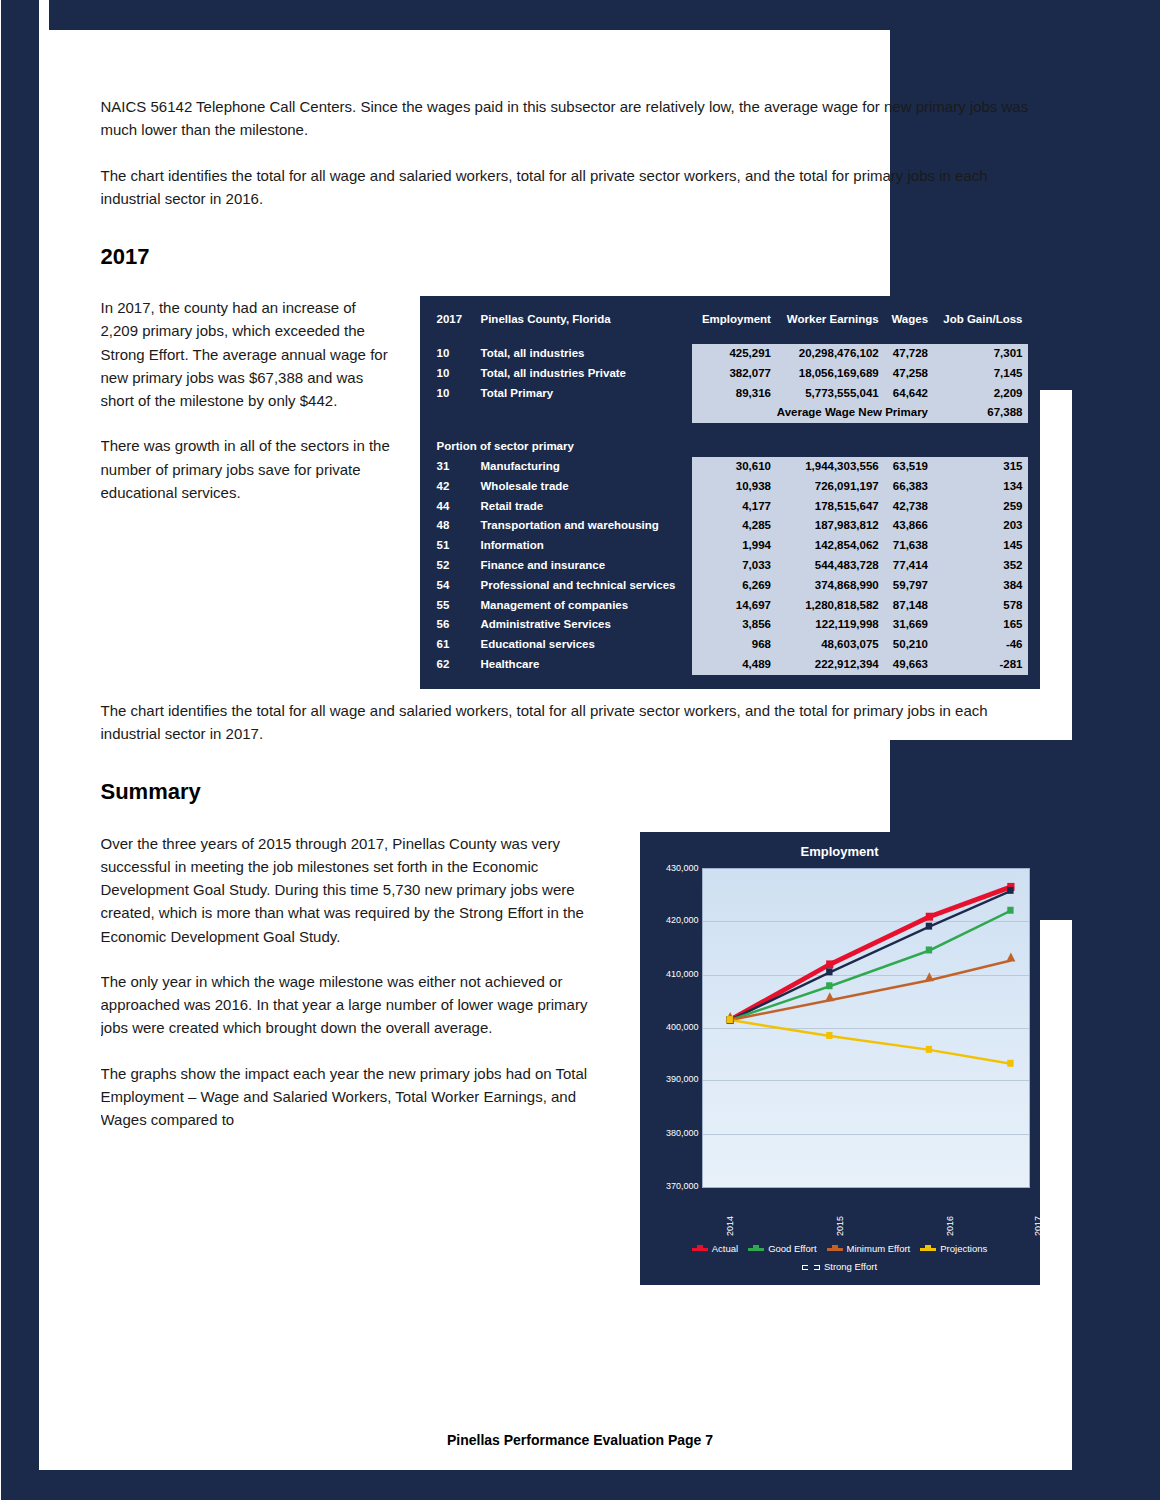NAICS 56142 Telephone Call Centers. Since the wages paid in this subsector are relatively low, the average wage for new primary jobs was much lower than the milestone.
The chart identifies the total for all wage and salaried workers, total for all private sector workers, and the total for primary jobs in each industrial sector in 2016.
2017
| 2017 | Pinellas County, Florida | Employment | Worker Earnings | Wages | Job Gain/Loss |
| --- | --- | --- | --- | --- | --- |
| 10 | Total, all industries | 425,291 | 20,298,476,102 | 47,728 | 7,301 |
| 10 | Total, all industries Private | 382,077 | 18,056,169,689 | 47,258 | 7,145 |
| 10 | Total Primary | 89,316 | 5,773,555,041 | 64,642 | 2,209 |
| | | Average Wage New Primary | 67,388 |
| Portion of sector primary |
| 31 | Manufacturing | 30,610 | 1,944,303,556 | 63,519 | 315 |
| 42 | Wholesale trade | 10,938 | 726,091,197 | 66,383 | 134 |
| 44 | Retail trade | 4,177 | 178,515,647 | 42,738 | 259 |
| 48 | Transportation and warehousing | 4,285 | 187,983,812 | 43,866 | 203 |
| 51 | Information | 1,994 | 142,854,062 | 71,638 | 145 |
| 52 | Finance and insurance | 7,033 | 544,483,728 | 77,414 | 352 |
| 54 | Professional and technical services | 6,269 | 374,868,990 | 59,797 | 384 |
| 55 | Management of companies | 14,697 | 1,280,818,582 | 87,148 | 578 |
| 56 | Administrative Services | 3,856 | 122,119,998 | 31,669 | 165 |
| 61 | Educational services | 968 | 48,603,075 | 50,210 | -46 |
| 62 | Healthcare | 4,489 | 222,912,394 | 49,663 | -281 |
In 2017, the county had an increase of 2,209 primary jobs, which exceeded the Strong Effort. The average annual wage for new primary jobs was $67,388 and was short of the milestone by only $442.
There was growth in all of the sectors in the number of primary jobs save for private educational services.
The chart identifies the total for all wage and salaried workers, total for all private sector workers, and the total for primary jobs in each industrial sector in 2017.
Summary
Employment
430,000 420,000 410,000 400,000 390,000 380,000 370,000
2014 2015 2016 2017
Actual Good Effort Minimum Effort Projections Strong Effort
Over the three years of 2015 through 2017, Pinellas County was very successful in meeting the job milestones set forth in the Economic Development Goal Study. During this time 5,730 new primary jobs were created, which is more than what was required by the Strong Effort in the Economic Development Goal Study.
The only year in which the wage milestone was either not achieved or approached was 2016. In that year a large number of lower wage primary jobs were created which brought down the overall average.
The graphs show the impact each year the new primary jobs had on Total Employment – Wage and Salaried Workers, Total Worker Earnings, and Wages compared to
Pinellas Performance Evaluation Page 7